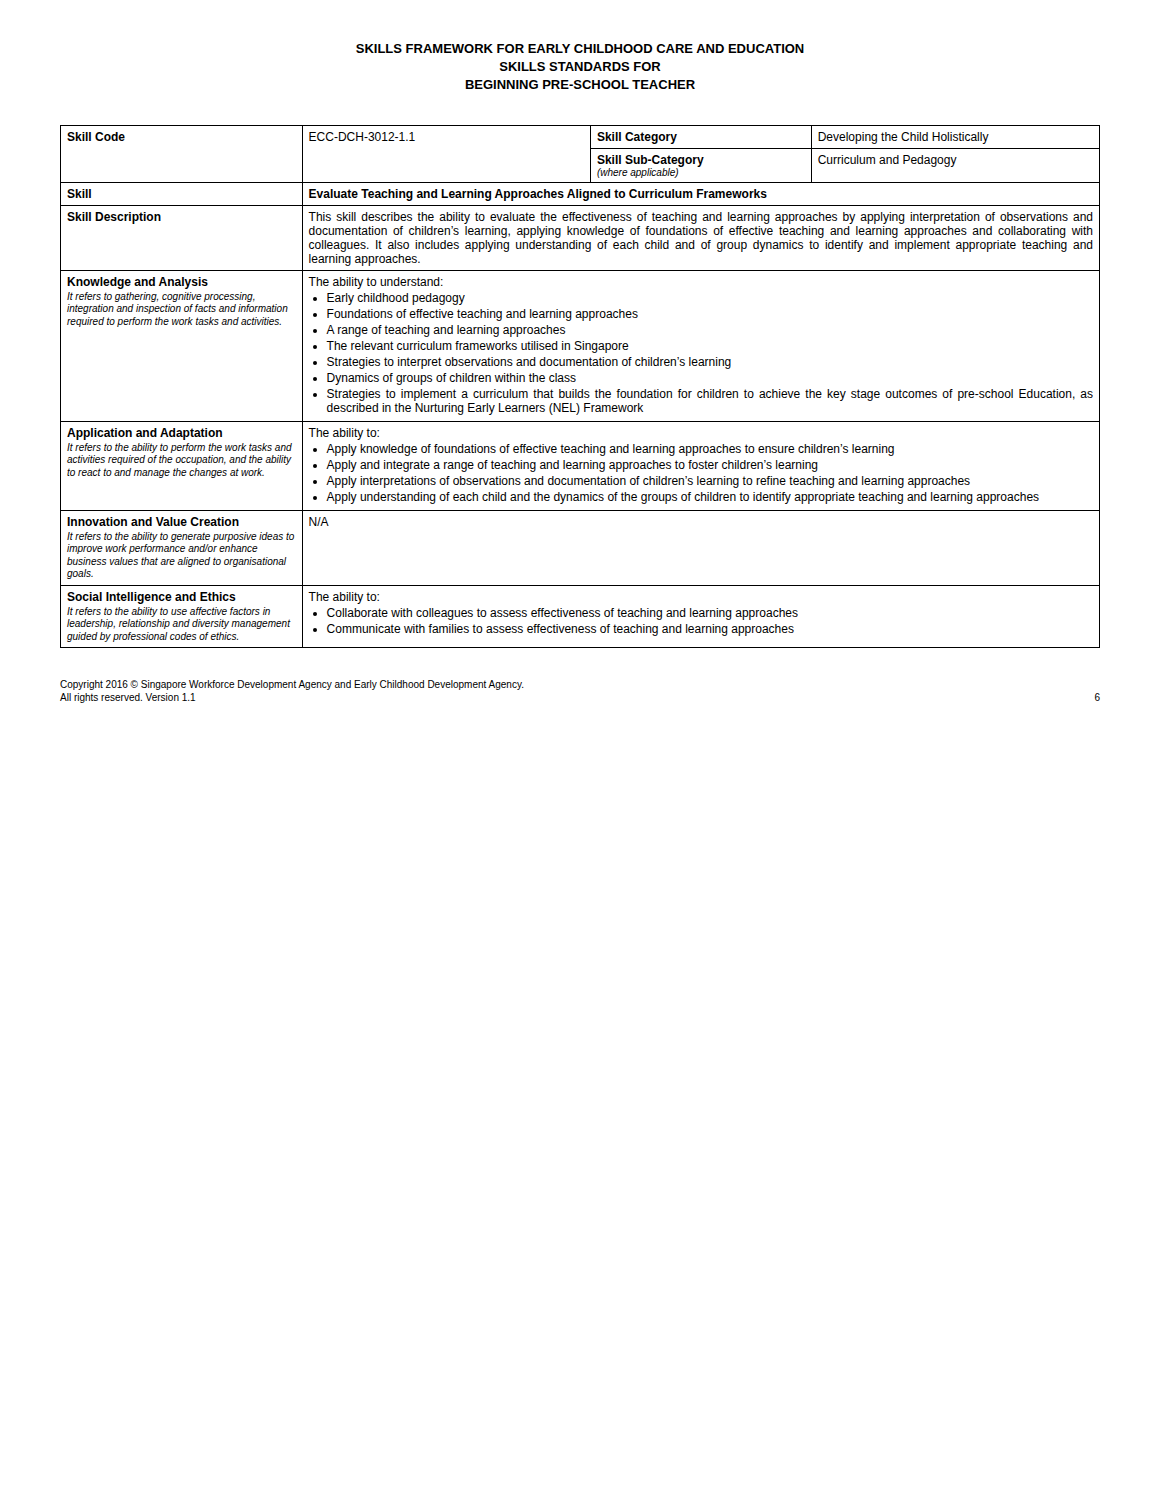Skills Framework for Early Childhood Care and Education
Skills Standards for
Beginning Pre-School Teacher
| Skill Code | ECC-DCH-3012-1.1 | Skill Category | Developing the Child Holistically |
| Skill Sub-Category (where applicable) | Curriculum and Pedagogy |
| Skill | Evaluate Teaching and Learning Approaches Aligned to Curriculum Frameworks |
| Skill Description | This skill describes the ability to evaluate the effectiveness of teaching and learning approaches by applying interpretation of observations and documentation of children’s learning, applying knowledge of foundations of effective teaching and learning approaches and collaborating with colleagues. It also includes applying understanding of each child and of group dynamics to identify and implement appropriate teaching and learning approaches. |
| Knowledge and Analysis It refers to gathering, cognitive processing, integration and inspection of facts and information required to perform the work tasks and activities. | The ability to understand: Early childhood pedagogy Foundations of effective teaching and learning approaches A range of teaching and learning approaches The relevant curriculum frameworks utilised in Singapore Strategies to interpret observations and documentation of children’s learning Dynamics of groups of children within the class Strategies to implement a curriculum that builds the foundation for children to achieve the key stage outcomes of pre-school Education, as described in the Nurturing Early Learners (NEL) Framework |
| Application and Adaptation It refers to the ability to perform the work tasks and activities required of the occupation, and the ability to react to and manage the changes at work. | The ability to: Apply knowledge of foundations of effective teaching and learning approaches to ensure children’s learning Apply and integrate a range of teaching and learning approaches to foster children’s learning Apply interpretations of observations and documentation of children’s learning to refine teaching and learning approaches Apply understanding of each child and the dynamics of the groups of children to identify appropriate teaching and learning approaches |
| Innovation and Value Creation It refers to the ability to generate purposive ideas to improve work performance and/or enhance business values that are aligned to organisational goals. | N/A |
| Social Intelligence and Ethics It refers to the ability to use affective factors in leadership, relationship and diversity management guided by professional codes of ethics. | The ability to: Collaborate with colleagues to assess effectiveness of teaching and learning approaches Communicate with families to assess effectiveness of teaching and learning approaches |
Copyright 2016 © Singapore Workforce Development Agency and Early Childhood Development Agency.
All rights reserved. Version 1.1 6